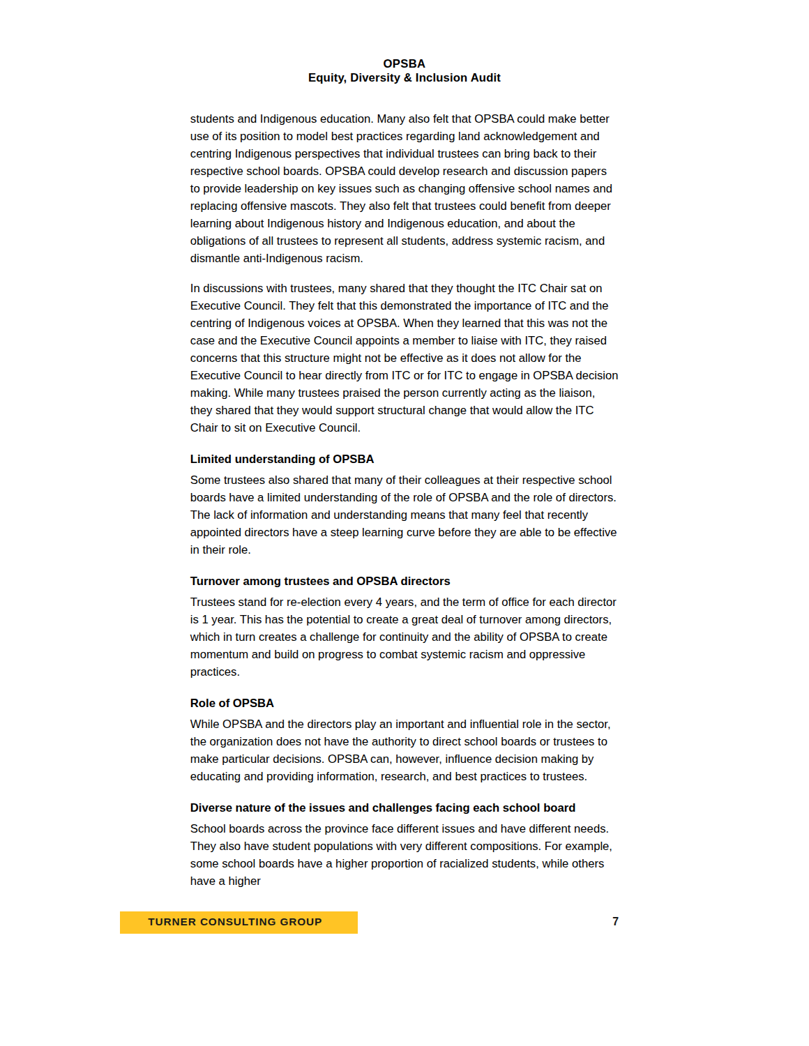OPSBA
Equity, Diversity & Inclusion Audit
students and Indigenous education. Many also felt that OPSBA could make better use of its position to model best practices regarding land acknowledgement and centring Indigenous perspectives that individual trustees can bring back to their respective school boards. OPSBA could develop research and discussion papers to provide leadership on key issues such as changing offensive school names and replacing offensive mascots. They also felt that trustees could benefit from deeper learning about Indigenous history and Indigenous education, and about the obligations of all trustees to represent all students, address systemic racism, and dismantle anti-Indigenous racism.
In discussions with trustees, many shared that they thought the ITC Chair sat on Executive Council. They felt that this demonstrated the importance of ITC and the centring of Indigenous voices at OPSBA. When they learned that this was not the case and the Executive Council appoints a member to liaise with ITC, they raised concerns that this structure might not be effective as it does not allow for the Executive Council to hear directly from ITC or for ITC to engage in OPSBA decision making. While many trustees praised the person currently acting as the liaison, they shared that they would support structural change that would allow the ITC Chair to sit on Executive Council.
Limited understanding of OPSBA
Some trustees also shared that many of their colleagues at their respective school boards have a limited understanding of the role of OPSBA and the role of directors. The lack of information and understanding means that many feel that recently appointed directors have a steep learning curve before they are able to be effective in their role.
Turnover among trustees and OPSBA directors
Trustees stand for re-election every 4 years, and the term of office for each director is 1 year. This has the potential to create a great deal of turnover among directors, which in turn creates a challenge for continuity and the ability of OPSBA to create momentum and build on progress to combat systemic racism and oppressive practices.
Role of OPSBA
While OPSBA and the directors play an important and influential role in the sector, the organization does not have the authority to direct school boards or trustees to make particular decisions. OPSBA can, however, influence decision making by educating and providing information, research, and best practices to trustees.
Diverse nature of the issues and challenges facing each school board
School boards across the province face different issues and have different needs. They also have student populations with very different compositions. For example, some school boards have a higher proportion of racialized students, while others have a higher
TURNER CONSULTING GROUP
7